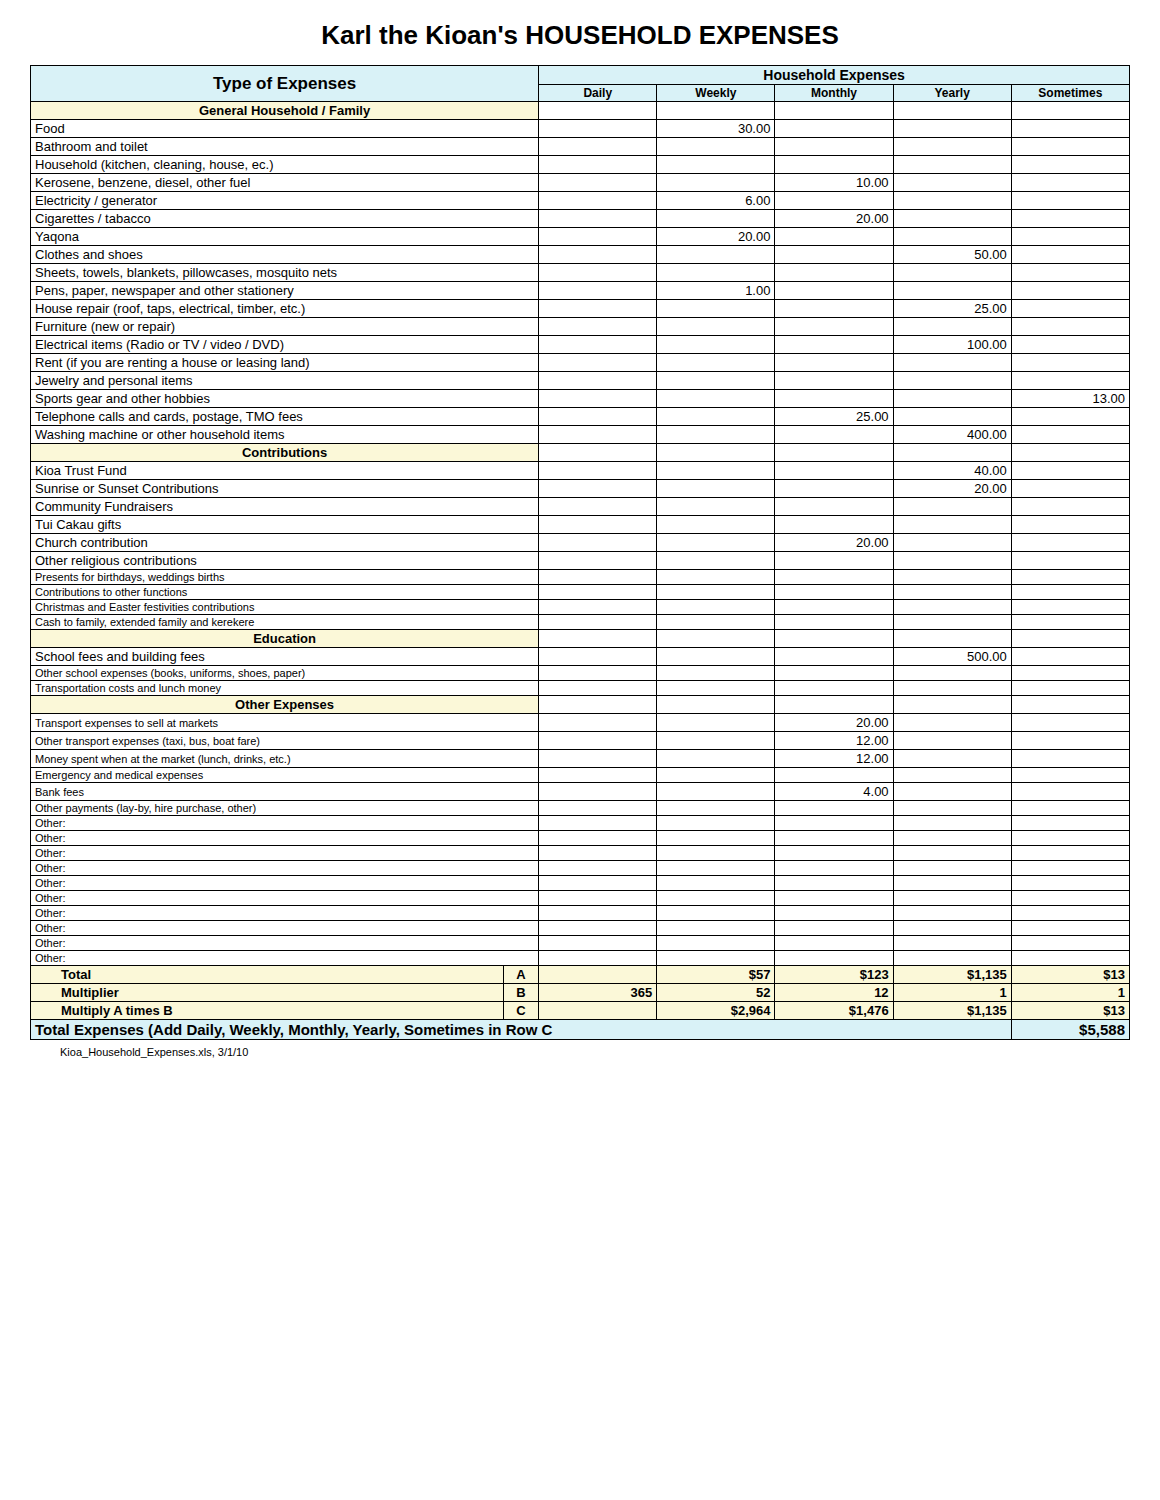Karl the Kioan's HOUSEHOLD EXPENSES
| Type of Expenses | Household Expenses |
| Daily | Weekly | Monthly | Yearly | Sometimes |
| General Household / Family | | | | | |
| Food | | 30.00 | | | |
| Bathroom and toilet | | | | | |
| Household (kitchen, cleaning, house, ec.) | | | | | |
| Kerosene, benzene, diesel, other fuel | | | 10.00 | | |
| Electricity / generator | | 6.00 | | | |
| Cigarettes / tabacco | | | 20.00 | | |
| Yaqona | | 20.00 | | | |
| Clothes and shoes | | | | 50.00 | |
| Sheets, towels, blankets, pillowcases, mosquito nets | | | | | |
| Pens, paper, newspaper and other stationery | | 1.00 | | | |
| House repair (roof, taps, electrical, timber, etc.) | | | | 25.00 | |
| Furniture (new or repair) | | | | | |
| Electrical items (Radio or TV / video / DVD) | | | | 100.00 | |
| Rent (if you are renting a house or leasing land) | | | | | |
| Jewelry and personal items | | | | | |
| Sports gear and other hobbies | | | | | 13.00 |
| Telephone calls and cards, postage, TMO fees | | | 25.00 | | |
| Washing machine or other household items | | | | 400.00 | |
| Contributions | | | | | |
| Kioa Trust Fund | | | | 40.00 | |
| Sunrise or Sunset Contributions | | | | 20.00 | |
| Community Fundraisers | | | | | |
| Tui Cakau gifts | | | | | |
| Church contribution | | | 20.00 | | |
| Other religious contributions | | | | | |
| Presents for birthdays, weddings births | | | | | |
| Contributions to other functions | | | | | |
| Christmas and Easter festivities contributions | | | | | |
| Cash to family, extended family and kerekere | | | | | |
| Education | | | | | |
| School fees and building fees | | | | 500.00 | |
| Other school expenses (books, uniforms, shoes, paper) | | | | | |
| Transportation costs and lunch money | | | | | |
| Other Expenses | | | | | |
| Transport expenses to sell at markets | | | 20.00 | | |
| Other transport expenses (taxi, bus, boat fare) | | | 12.00 | | |
| Money spent when at the market (lunch, drinks, etc.) | | | 12.00 | | |
| Emergency and medical expenses | | | | | |
| Bank fees | | | 4.00 | | |
| Other payments (lay-by, hire purchase, other) | | | | | |
| Other: | | | | | |
| Other: | | | | | |
| Other: | | | | | |
| Other: | | | | | |
| Other: | | | | | |
| Other: | | | | | |
| Other: | | | | | |
| Other: | | | | | |
| Other: | | | | | |
| Other: | | | | | |
| Total | A | | $57 | $123 | $1,135 | $13 |
| Multiplier | B | 365 | 52 | 12 | 1 | 1 |
| Multiply A times B | C | | $2,964 | $1,476 | $1,135 | $13 |
| Total Expenses (Add Daily, Weekly, Monthly, Yearly, Sometimes in Row C | $5,588 |
Kioa_Household_Expenses.xls, 3/1/10